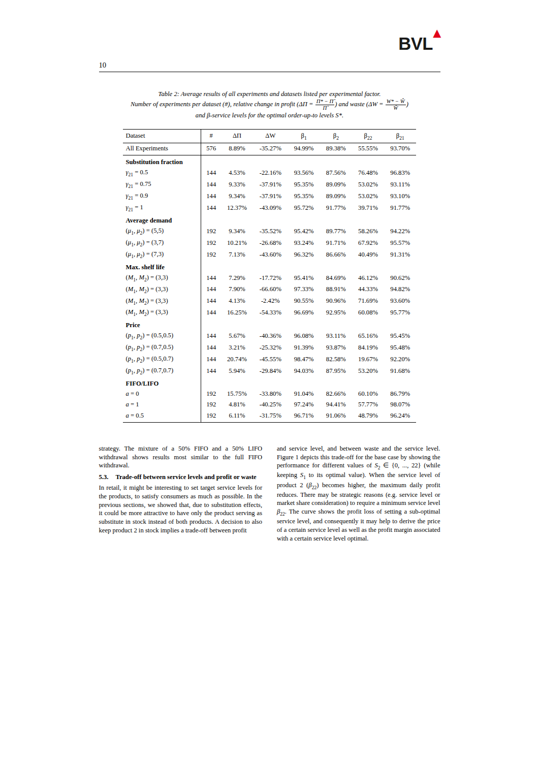BVL▴
10
Table 2: Average results of all experiments and datasets listed per experimental factor.
Number of experiments per dataset (#), relative change in profit (ΔΠ = Π* − Π̂Π̂) and waste (ΔW = W* − ŴŴ)
and β-service levels for the optimal order-up-to levels S*.
| Dataset | # | ΔΠ | ΔW | β 1 | β 2 | β 22 | β 21 |
| --- | --- | --- | --- | --- | --- | --- | --- |
| All Experiments | 576 | 8.89% | -35.27% | 94.99% | 89.38% | 55.55% | 93.70% |
| Substitution fraction | | | | | | | |
| γ 21 = 0.5 | 144 | 4.53% | -22.16% | 93.56% | 87.56% | 76.48% | 96.83% |
| γ 21 = 0.75 | 144 | 9.33% | -37.91% | 95.35% | 89.09% | 53.02% | 93.11% |
| γ 21 = 0.9 | 144 | 9.34% | -37.91% | 95.35% | 89.09% | 53.02% | 93.10% |
| γ 21 = 1 | 144 | 12.37% | -43.09% | 95.72% | 91.77% | 39.71% | 91.77% |
| Average demand | | | | | | | |
| ( μ 1 , μ 2 ) = (5,5) | 192 | 9.34% | -35.52% | 95.42% | 89.77% | 58.26% | 94.22% |
| ( μ 1 , μ 2 ) = (3,7) | 192 | 10.21% | -26.68% | 93.24% | 91.71% | 67.92% | 95.57% |
| ( μ 1 , μ 2 ) = (7,3) | 192 | 7.13% | -43.60% | 96.32% | 86.66% | 40.49% | 91.31% |
| Max. shelf life | | | | | | | |
| ( M 1 , M 2 ) = (3,3) | 144 | 7.29% | -17.72% | 95.41% | 84.69% | 46.12% | 90.62% |
| ( M 1 , M 2 ) = (3,3) | 144 | 7.90% | -66.60% | 97.33% | 88.91% | 44.33% | 94.82% |
| ( M 1 , M 2 ) = (3,3) | 144 | 4.13% | -2.42% | 90.55% | 90.96% | 71.69% | 93.60% |
| ( M 1 , M 2 ) = (3,3) | 144 | 16.25% | -54.33% | 96.69% | 92.95% | 60.08% | 95.77% |
| Price | | | | | | | |
| ( p 1 , p 2 ) = (0.5,0.5) | 144 | 5.67% | -40.36% | 96.08% | 93.11% | 65.16% | 95.45% |
| ( p 1 , p 2 ) = (0.7,0.5) | 144 | 3.21% | -25.32% | 91.39% | 93.87% | 84.19% | 95.48% |
| ( p 1 , p 2 ) = (0.5,0.7) | 144 | 20.74% | -45.55% | 98.47% | 82.58% | 19.67% | 92.20% |
| ( p 1 , p 2 ) = (0.7,0.7) | 144 | 5.94% | -29.84% | 94.03% | 87.95% | 53.20% | 91.68% |
| FIFO/LIFO | | | | | | | |
| a = 0 | 192 | 15.75% | -33.80% | 91.04% | 82.66% | 60.10% | 86.79% |
| a = 1 | 192 | 4.81% | -40.25% | 97.24% | 94.41% | 57.77% | 98.07% |
| a = 0.5 | 192 | 6.11% | -31.75% | 96.71% | 91.06% | 48.79% | 96.24% |
strategy. The mixture of a 50% FIFO and a 50% LIFO withdrawal shows results most similar to the full FIFO withdrawal.
5.3. Trade-off between service levels and profit or waste
In retail, it might be interesting to set target service levels for the products, to satisfy consumers as much as possible. In the previous sections, we showed that, due to substitution effects, it could be more attractive to have only the product serving as substitute in stock instead of both products. A decision to also keep product 2 in stock implies a trade-off between profit
and service level, and between waste and the service level. Figure 1 depicts this trade-off for the base case by showing the performance for different values of S 2 ∈ {0, ..., 22} (while keeping S 1 to its optimal value). When the service level of product 2 (β 22) becomes higher, the maximum daily profit reduces. There may be strategic reasons (e.g. service level or market share consideration) to require a minimum service level β 22. The curve shows the profit loss of setting a sub-optimal service level, and consequently it may help to derive the price of a certain service level as well as the profit margin associated with a certain service level optimal.